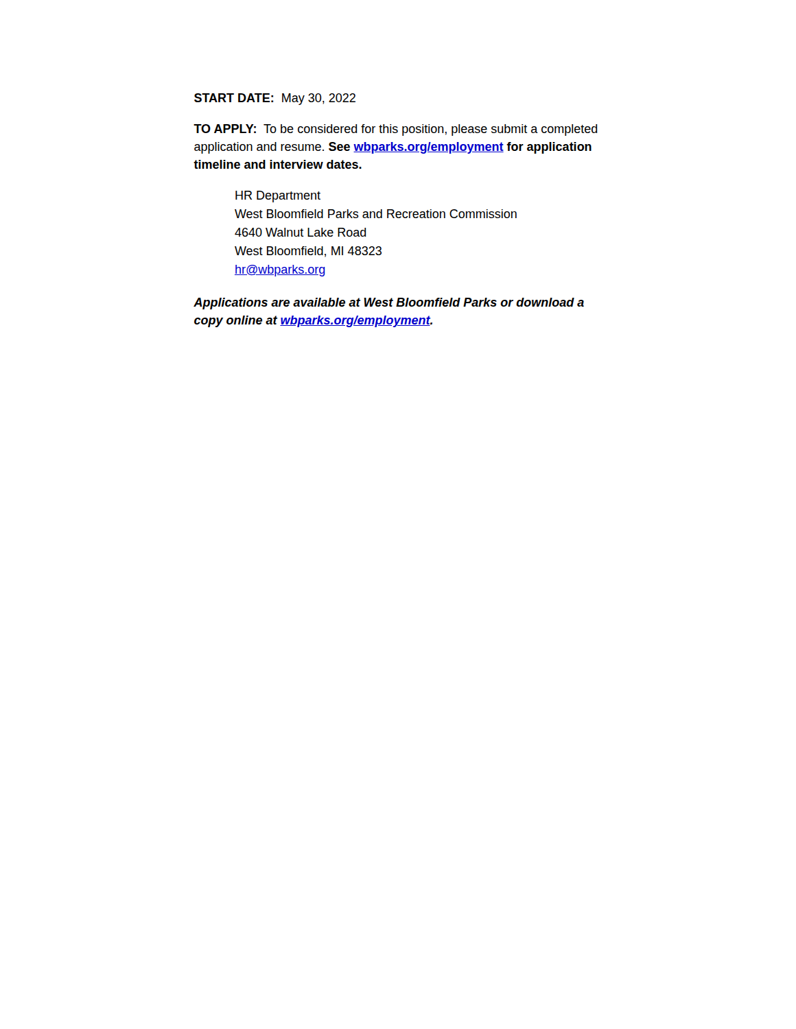START DATE: May 30, 2022
TO APPLY: To be considered for this position, please submit a completed application and resume. See wbparks.org/employment for application timeline and interview dates.
HR Department
West Bloomfield Parks and Recreation Commission
4640 Walnut Lake Road
West Bloomfield, MI 48323
hr@wbparks.org
Applications are available at West Bloomfield Parks or download a copy online at wbparks.org/employment.